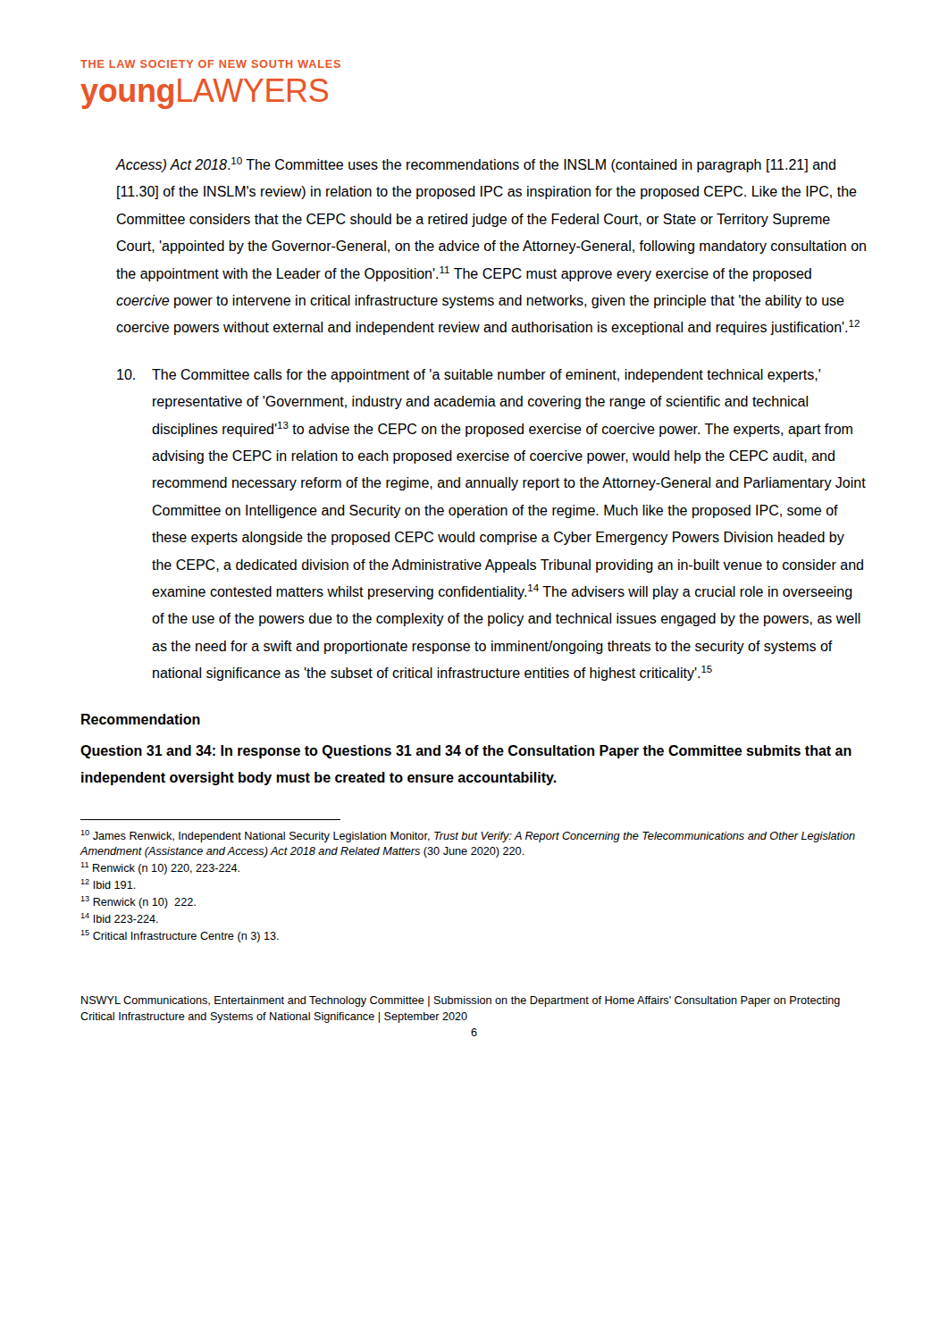THE LAW SOCIETY OF NEW SOUTH WALES
youngLAWYERS
Access) Act 2018.10 The Committee uses the recommendations of the INSLM (contained in paragraph [11.21] and [11.30] of the INSLM's review) in relation to the proposed IPC as inspiration for the proposed CEPC. Like the IPC, the Committee considers that the CEPC should be a retired judge of the Federal Court, or State or Territory Supreme Court, 'appointed by the Governor-General, on the advice of the Attorney-General, following mandatory consultation on the appointment with the Leader of the Opposition'.11 The CEPC must approve every exercise of the proposed coercive power to intervene in critical infrastructure systems and networks, given the principle that 'the ability to use coercive powers without external and independent review and authorisation is exceptional and requires justification'.12
10.
The Committee calls for the appointment of 'a suitable number of eminent, independent technical experts,' representative of 'Government, industry and academia and covering the range of scientific and technical disciplines required'13 to advise the CEPC on the proposed exercise of coercive power. The experts, apart from advising the CEPC in relation to each proposed exercise of coercive power, would help the CEPC audit, and recommend necessary reform of the regime, and annually report to the Attorney-General and Parliamentary Joint Committee on Intelligence and Security on the operation of the regime. Much like the proposed IPC, some of these experts alongside the proposed CEPC would comprise a Cyber Emergency Powers Division headed by the CEPC, a dedicated division of the Administrative Appeals Tribunal providing an in-built venue to consider and examine contested matters whilst preserving confidentiality.14 The advisers will play a crucial role in overseeing of the use of the powers due to the complexity of the policy and technical issues engaged by the powers, as well as the need for a swift and proportionate response to imminent/ongoing threats to the security of systems of national significance as 'the subset of critical infrastructure entities of highest criticality'.15
Recommendation
Question 31 and 34: In response to Questions 31 and 34 of the Consultation Paper the Committee submits that an independent oversight body must be created to ensure accountability.
10 James Renwick, Independent National Security Legislation Monitor, Trust but Verify: A Report Concerning the Telecommunications and Other Legislation Amendment (Assistance and Access) Act 2018 and Related Matters (30 June 2020) 220.
11 Renwick (n 10) 220, 223-224.
12 Ibid 191.
13 Renwick (n 10) 222.
14 Ibid 223-224.
15 Critical Infrastructure Centre (n 3) 13.
NSWYL Communications, Entertainment and Technology Committee | Submission on the Department of Home Affairs' Consultation Paper on Protecting Critical Infrastructure and Systems of National Significance | September 2020
6